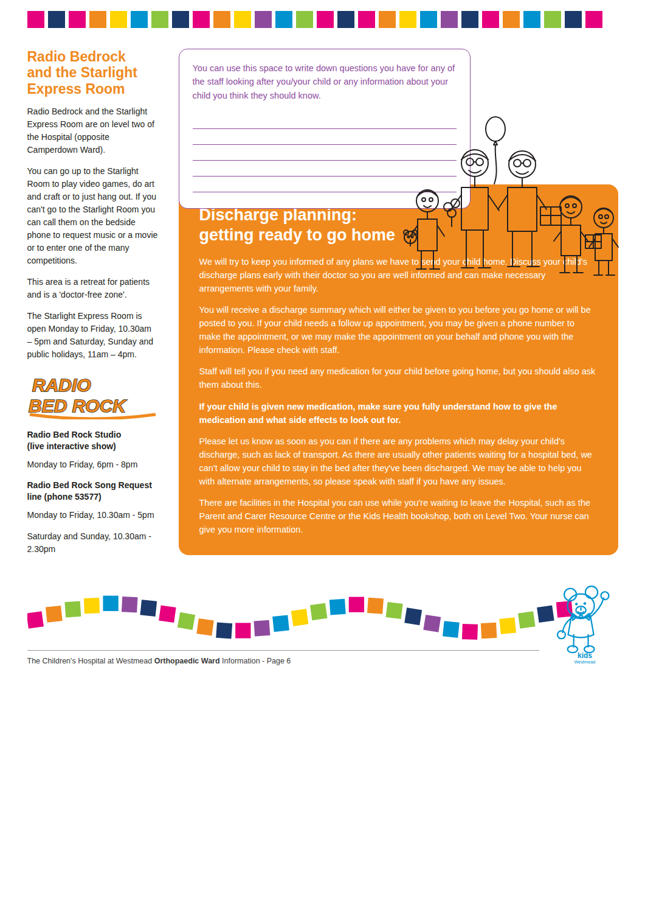Radio Bedrock
and the Starlight
Express Room
Radio Bedrock and the Starlight Express Room are on level two of the Hospital (opposite Camperdown Ward).
You can go up to the Starlight Room to play video games, do art and craft or to just hang out. If you can't go to the Starlight Room you can call them on the bedside phone to request music or a movie or to enter one of the many competitions.
This area is a retreat for patients and is a 'doctor-free zone'.
The Starlight Express Room is open Monday to Friday, 10.30am – 5pm and Saturday, Sunday and public holidays, 11am – 4pm.
RADIO BED ROCK
Radio Bed Rock Studio
(live interactive show)
Monday to Friday, 6pm - 8pm
Radio Bed Rock Song Request line (phone 53577)
Monday to Friday, 10.30am - 5pm
Saturday and Sunday, 10.30am - 2.30pm
You can use this space to write down questions you have for any of the staff looking after you/your child or any information about your child you think they should know.
Discharge planning:
getting ready to go home
We will try to keep you informed of any plans we have to send your child home. Discuss your child's discharge plans early with their doctor so you are well informed and can make necessary arrangements with your family.
You will receive a discharge summary which will either be given to you before you go home or will be posted to you. If your child needs a follow up appointment, you may be given a phone number to make the appointment, or we may make the appointment on your behalf and phone you with the information. Please check with staff.
Staff will tell you if you need any medication for your child before going home, but you should also ask them about this.
If your child is given new medication, make sure you fully understand how to give the medication and what side effects to look out for.
Please let us know as soon as you can if there are any problems which may delay your child's discharge, such as lack of transport. As there are usually other patients waiting for a hospital bed, we can't allow your child to stay in the bed after they've been discharged. We may be able to help you with alternate arrangements, so please speak with staff if you have any issues.
There are facilities in the Hospital you can use while you're waiting to leave the Hospital, such as the Parent and Carer Resource Centre or the Kids Health bookshop, both on Level Two. Your nurse can give you more information.
kids Westmead
The Children's Hospital at Westmead Orthopaedic Ward Information - Page 6